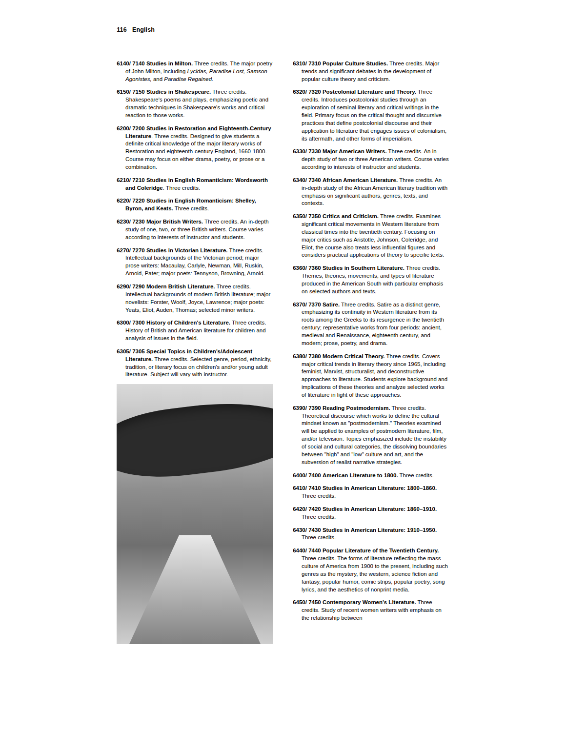116 English
6140/ 7140 Studies in Milton. Three credits. The major poetry of John Milton, including Lycidas, Paradise Lost, Samson Agonistes, and Paradise Regained.
6150/ 7150 Studies in Shakespeare. Three credits. Shakespeare's poems and plays, emphasizing poetic and dramatic techniques in Shakespeare's works and critical reaction to those works.
6200/ 7200 Studies in Restoration and Eighteenth-Century Literature. Three credits. Designed to give students a definite critical knowledge of the major literary works of Restoration and eighteenth-century England, 1660-1800. Course may focus on either drama, poetry, or prose or a combination.
6210/ 7210 Studies in English Romanticism: Wordsworth and Coleridge. Three credits.
6220/ 7220 Studies in English Romanticism: Shelley, Byron, and Keats. Three credits.
6230/ 7230 Major British Writers. Three credits. An in-depth study of one, two, or three British writers. Course varies according to interests of instructor and students.
6270/ 7270 Studies in Victorian Literature. Three credits. Intellectual backgrounds of the Victorian period; major prose writers: Macaulay, Carlyle, Newman, Mill, Ruskin, Arnold, Pater; major poets: Tennyson, Browning, Arnold.
6290/ 7290 Modern British Literature. Three credits. Intellectual backgrounds of modern British literature; major novelists: Forster, Woolf, Joyce, Lawrence; major poets: Yeats, Eliot, Auden, Thomas; selected minor writers.
6300/ 7300 History of Children's Literature. Three credits. History of British and American literature for children and analysis of issues in the field.
6305/ 7305 Special Topics in Children's/Adolescent Literature. Three credits. Selected genre, period, ethnicity, tradition, or literary focus on children's and/or young adult literature. Subject will vary with instructor.
6310/ 7310 Popular Culture Studies. Three credits. Major trends and significant debates in the development of popular culture theory and criticism.
6320/ 7320 Postcolonial Literature and Theory. Three credits. Introduces postcolonial studies through an exploration of seminal literary and critical writings in the field. Primary focus on the critical thought and discursive practices that define postcolonial discourse and their application to literature that engages issues of colonialism, its aftermath, and other forms of imperialism.
6330/ 7330 Major American Writers. Three credits. An in-depth study of two or three American writers. Course varies according to interests of instructor and students.
6340/ 7340 African American Literature. Three credits. An in-depth study of the African American literary tradition with emphasis on significant authors, genres, texts, and contexts.
6350/ 7350 Critics and Criticism. Three credits. Examines significant critical movements in Western literature from classical times into the twentieth century. Focusing on major critics such as Aristotle, Johnson, Coleridge, and Eliot, the course also treats less influential figures and considers practical applications of theory to specific texts.
6360/ 7360 Studies in Southern Literature. Three credits. Themes, theories, movements, and types of literature produced in the American South with particular emphasis on selected authors and texts.
6370/ 7370 Satire. Three credits. Satire as a distinct genre, emphasizing its continuity in Western literature from its roots among the Greeks to its resurgence in the twentieth century; representative works from four periods: ancient, medieval and Renaissance, eighteenth century, and modern; prose, poetry, and drama.
6380/ 7380 Modern Critical Theory. Three credits. Covers major critical trends in literary theory since 1965, including feminist, Marxist, structuralist, and deconstructive approaches to literature. Students explore background and implications of these theories and analyze selected works of literature in light of these approaches.
6390/ 7390 Reading Postmodernism. Three credits. Theoretical discourse which works to define the cultural mindset known as "postmodernism." Theories examined will be applied to examples of postmodern literature, film, and/or television. Topics emphasized include the instability of social and cultural categories, the dissolving boundaries between "high" and "low" culture and art, and the subversion of realist narrative strategies.
6400/ 7400 American Literature to 1800. Three credits.
6410/ 7410 Studies in American Literature: 1800–1860. Three credits.
6420/ 7420 Studies in American Literature: 1860–1910. Three credits.
6430/ 7430 Studies in American Literature: 1910–1950. Three credits.
6440/ 7440 Popular Literature of the Twentieth Century. Three credits. The forms of literature reflecting the mass culture of America from 1900 to the present, including such genres as the mystery, the western, science fiction and fantasy, popular humor, comic strips, popular poetry, song lyrics, and the aesthetics of nonprint media.
6450/ 7450 Contemporary Women's Literature. Three credits. Study of recent women writers with emphasis on the relationship between